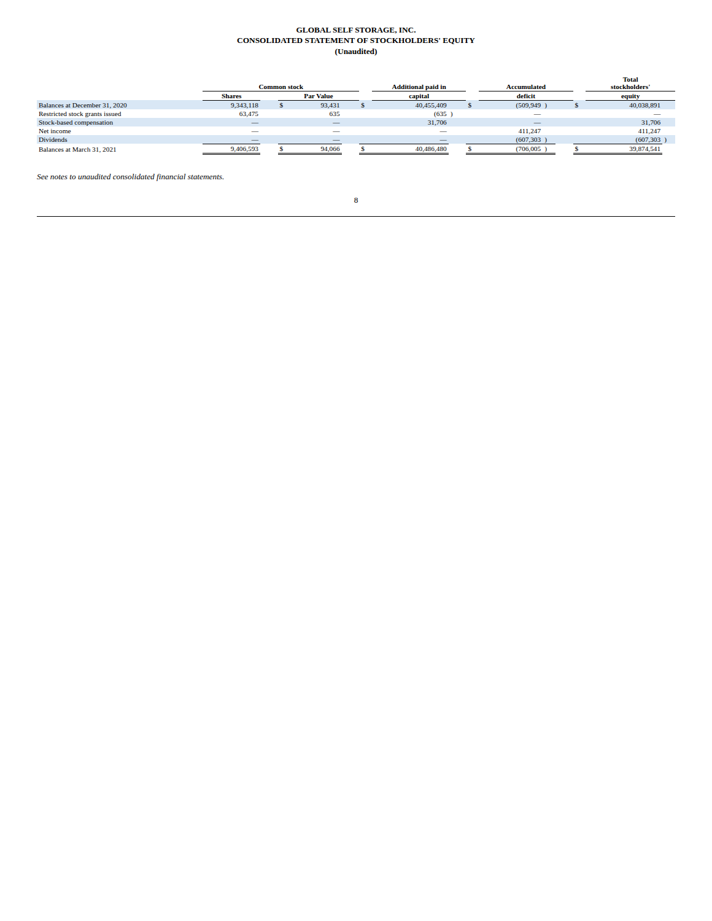GLOBAL SELF STORAGE, INC.
CONSOLIDATED STATEMENT OF STOCKHOLDERS' EQUITY
(Unaudited)
| | Common stock | | Additional paid in | | Accumulated | | Total stockholders' |
| --- | --- | --- | --- | --- | --- | --- | --- |
| | Shares | | Par Value | | capital | | deficit | | equity |
| Balances at December 31, 2020 | 9,343,118 | | $ | 93,431 | | $ | 40,455,409 | | $ | (509,949 | ) | | $ | 40,038,891 | |
| Restricted stock grants issued | 63,475 | | | 635 | | | (635 | ) | | — | | | | — | |
| Stock-based compensation | — | | | — | | | 31,706 | | | — | | | | 31,706 | |
| Net income | — | | | — | | | — | | | 411,247 | | | | 411,247 | |
| Dividends | — | | | — | | | — | | | (607,303 | ) | | | (607,303 | ) |
| Balances at March 31, 2021 | 9,406,593 | | $ | 94,066 | | $ | 40,486,480 | | $ | (706,005 | ) | | $ | 39,874,541 | |
See notes to unaudited consolidated financial statements.
8